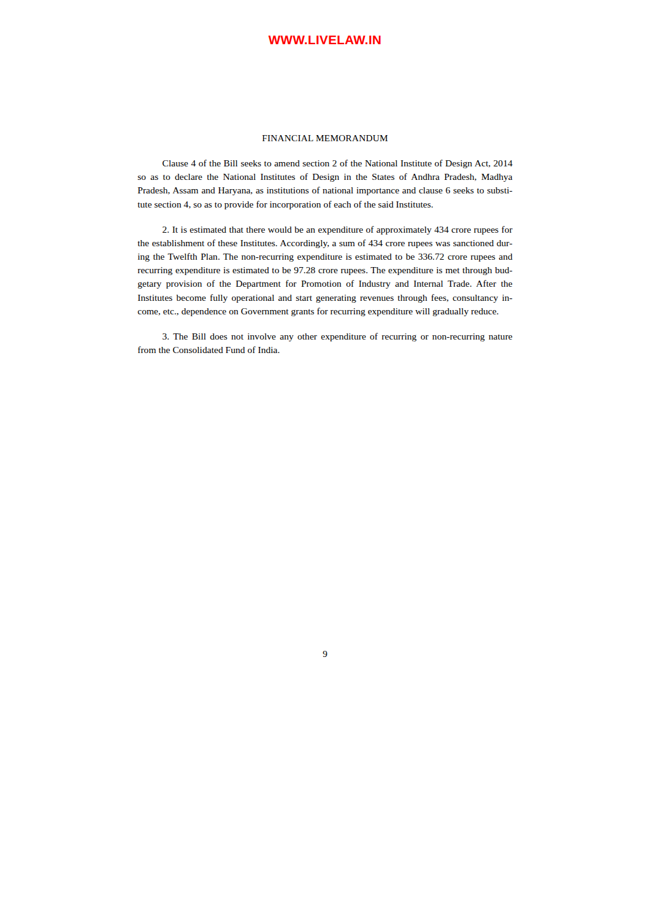WWW.LIVELAW.IN
FINANCIAL MEMORANDUM
Clause 4 of the Bill seeks to amend section 2 of the National Institute of Design Act, 2014 so as to declare the National Institutes of Design in the States of Andhra Pradesh, Madhya Pradesh, Assam and Haryana, as institutions of national importance and clause 6 seeks to substitute section 4, so as to provide for incorporation of each of the said Institutes.
2. It is estimated that there would be an expenditure of approximately 434 crore rupees for the establishment of these Institutes. Accordingly, a sum of 434 crore rupees was sanctioned during the Twelfth Plan. The non-recurring expenditure is estimated to be 336.72 crore rupees and recurring expenditure is estimated to be 97.28 crore rupees. The expenditure is met through budgetary provision of the Department for Promotion of Industry and Internal Trade. After the Institutes become fully operational and start generating revenues through fees, consultancy income, etc., dependence on Government grants for recurring expenditure will gradually reduce.
3. The Bill does not involve any other expenditure of recurring or non-recurring nature from the Consolidated Fund of India.
9